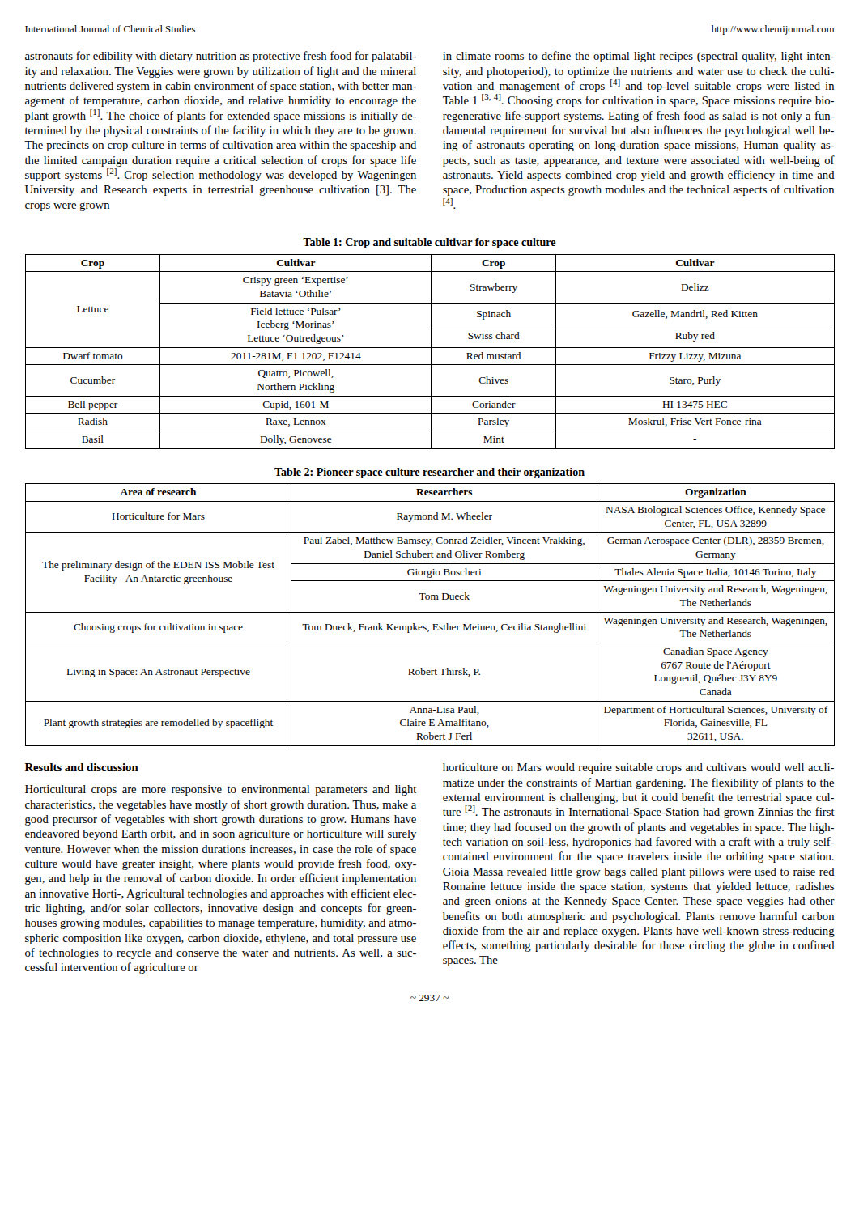International Journal of Chemical Studies http://www.chemijournal.com
astronauts for edibility with dietary nutrition as protective fresh food for palatability and relaxation. The Veggies were grown by utilization of light and the mineral nutrients delivered system in cabin environment of space station, with better management of temperature, carbon dioxide, and relative humidity to encourage the plant growth [1]. The choice of plants for extended space missions is initially determined by the physical constraints of the facility in which they are to be grown. The precincts on crop culture in terms of cultivation area within the spaceship and the limited campaign duration require a critical selection of crops for space life support systems [2]. Crop selection methodology was developed by Wageningen University and Research experts in terrestrial greenhouse cultivation [3]. The crops were grown
in climate rooms to define the optimal light recipes (spectral quality, light intensity, and photoperiod), to optimize the nutrients and water use to check the cultivation and management of crops [4] and top-level suitable crops were listed in Table 1 [3, 4]. Choosing crops for cultivation in space, Space missions require bio-regenerative life-support systems. Eating of fresh food as salad is not only a fundamental requirement for survival but also influences the psychological well being of astronauts operating on long-duration space missions, Human quality aspects, such as taste, appearance, and texture were associated with well-being of astronauts. Yield aspects combined crop yield and growth efficiency in time and space, Production aspects growth modules and the technical aspects of cultivation [4].
Table 1: Crop and suitable cultivar for space culture
| Crop | Cultivar | Crop | Cultivar |
| --- | --- | --- | --- |
| Lettuce | Crispy green ‘Expertise’ Batavia ‘Othilie’ | Strawberry | Delizz |
| Field lettuce ‘Pulsar’ Iceberg ‘Morinas’ Lettuce ‘Outredgeous’ | Spinach | Gazelle, Mandril, Red Kitten |
| Swiss chard | Ruby red |
| Dwarf tomato | 2011-281M, F1 1202, F12414 | Red mustard | Frizzy Lizzy, Mizuna |
| Cucumber | Quatro, Picowell, Northern Pickling | Chives | Staro, Purly |
| Bell pepper | Cupid, 1601-M | Coriander | HI 13475 HEC |
| Radish | Raxe, Lennox | Parsley | Moskrul, Frise Vert Fonce-rina |
| Basil | Dolly, Genovese | Mint | - |
Table 2: Pioneer space culture researcher and their organization
| Area of research | Researchers | Organization |
| --- | --- | --- |
| Horticulture for Mars | Raymond M. Wheeler | NASA Biological Sciences Office, Kennedy Space Center, FL, USA 32899 |
| The preliminary design of the EDEN ISS Mobile Test Facility - An Antarctic greenhouse | Paul Zabel, Matthew Bamsey, Conrad Zeidler, Vincent Vrakking, Daniel Schubert and Oliver Romberg | German Aerospace Center (DLR), 28359 Bremen, Germany |
| Giorgio Boscheri | Thales Alenia Space Italia, 10146 Torino, Italy |
| Tom Dueck | Wageningen University and Research, Wageningen, The Netherlands |
| Choosing crops for cultivation in space | Tom Dueck, Frank Kempkes, Esther Meinen, Cecilia Stanghellini | Wageningen University and Research, Wageningen, The Netherlands |
| Living in Space: An Astronaut Perspective | Robert Thirsk, P. | Canadian Space Agency 6767 Route de l'Aéroport Longueuil, Québec J3Y 8Y9 Canada |
| Plant growth strategies are remodelled by spaceflight | Anna-Lisa Paul, Claire E Amalfitano, Robert J Ferl | Department of Horticultural Sciences, University of Florida, Gainesville, FL 32611, USA. |
Results and discussion
Horticultural crops are more responsive to environmental parameters and light characteristics, the vegetables have mostly of short growth duration. Thus, make a good precursor of vegetables with short growth durations to grow. Humans have endeavored beyond Earth orbit, and in soon agriculture or horticulture will surely venture. However when the mission durations increases, in case the role of space culture would have greater insight, where plants would provide fresh food, oxygen, and help in the removal of carbon dioxide. In order efficient implementation an innovative Horti-, Agricultural technologies and approaches with efficient electric lighting, and/or solar collectors, innovative design and concepts for greenhouses growing modules, capabilities to manage temperature, humidity, and atmospheric composition like oxygen, carbon dioxide, ethylene, and total pressure use of technologies to recycle and conserve the water and nutrients. As well, a successful intervention of agriculture or
horticulture on Mars would require suitable crops and cultivars would well acclimatize under the constraints of Martian gardening. The flexibility of plants to the external environment is challenging, but it could benefit the terrestrial space culture [2]. The astronauts in International-Space-Station had grown Zinnias the first time; they had focused on the growth of plants and vegetables in space. The high-tech variation on soil-less, hydroponics had favored with a craft with a truly self-contained environment for the space travelers inside the orbiting space station. Gioia Massa revealed little grow bags called plant pillows were used to raise red Romaine lettuce inside the space station, systems that yielded lettuce, radishes and green onions at the Kennedy Space Center. These space veggies had other benefits on both atmospheric and psychological. Plants remove harmful carbon dioxide from the air and replace oxygen. Plants have well-known stress-reducing effects, something particularly desirable for those circling the globe in confined spaces. The
~ 2937 ~